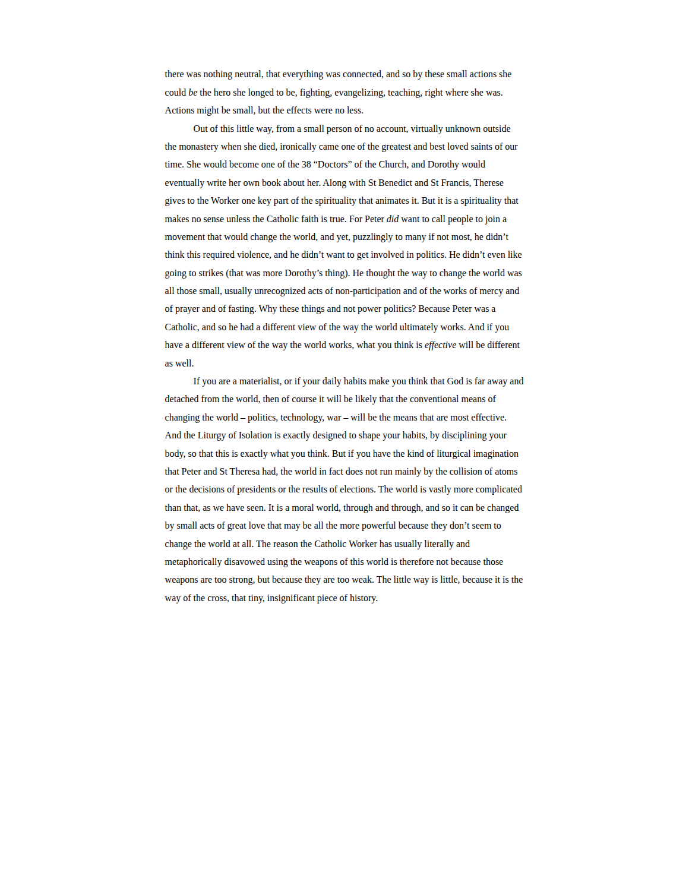there was nothing neutral, that everything was connected, and so by these small actions she could be the hero she longed to be, fighting, evangelizing, teaching, right where she was. Actions might be small, but the effects were no less.
Out of this little way, from a small person of no account, virtually unknown outside the monastery when she died, ironically came one of the greatest and best loved saints of our time. She would become one of the 38 “Doctors” of the Church, and Dorothy would eventually write her own book about her. Along with St Benedict and St Francis, Therese gives to the Worker one key part of the spirituality that animates it. But it is a spirituality that makes no sense unless the Catholic faith is true. For Peter did want to call people to join a movement that would change the world, and yet, puzzlingly to many if not most, he didn’t think this required violence, and he didn’t want to get involved in politics. He didn’t even like going to strikes (that was more Dorothy’s thing). He thought the way to change the world was all those small, usually unrecognized acts of non-participation and of the works of mercy and of prayer and of fasting. Why these things and not power politics? Because Peter was a Catholic, and so he had a different view of the way the world ultimately works. And if you have a different view of the way the world works, what you think is effective will be different as well.
If you are a materialist, or if your daily habits make you think that God is far away and detached from the world, then of course it will be likely that the conventional means of changing the world – politics, technology, war – will be the means that are most effective. And the Liturgy of Isolation is exactly designed to shape your habits, by disciplining your body, so that this is exactly what you think. But if you have the kind of liturgical imagination that Peter and St Theresa had, the world in fact does not run mainly by the collision of atoms or the decisions of presidents or the results of elections. The world is vastly more complicated than that, as we have seen. It is a moral world, through and through, and so it can be changed by small acts of great love that may be all the more powerful because they don’t seem to change the world at all. The reason the Catholic Worker has usually literally and metaphorically disavowed using the weapons of this world is therefore not because those weapons are too strong, but because they are too weak. The little way is little, because it is the way of the cross, that tiny, insignificant piece of history.